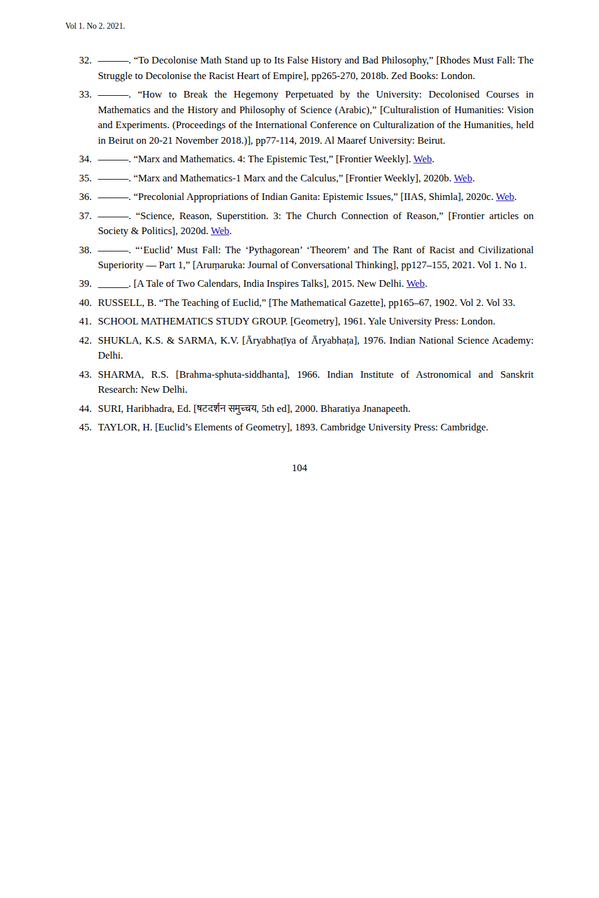Vol 1. No 2. 2021.
32. ———. “To Decolonise Math Stand up to Its False History and Bad Philosophy,” [Rhodes Must Fall: The Struggle to Decolonise the Racist Heart of Empire], pp265-270, 2018b. Zed Books: London.
33. ———. “How to Break the Hegemony Perpetuated by the University: Decolonised Courses in Mathematics and the History and Philosophy of Science (Arabic),” [Culturalistion of Humanities: Vision and Experiments. (Proceedings of the International Conference on Culturalization of the Humanities, held in Beirut on 20-21 November 2018.)], pp77-114, 2019. Al Maaref University: Beirut.
34. ———. “Marx and Mathematics. 4: The Epistemic Test,” [Frontier Weekly]. Web.
35. ———. “Marx and Mathematics-1 Marx and the Calculus,” [Frontier Weekly], 2020b. Web.
36. ———. “Precolonial Appropriations of Indian Ganita: Epistemic Issues,” [IIAS, Shimla], 2020c. Web.
37. ———. “Science, Reason, Superstition. 3: The Church Connection of Reason,” [Frontier articles on Society & Politics], 2020d. Web.
38. ———. “‘Euclid’ Must Fall: The ‘Pythagorean’ ‘Theorem’ and The Rant of Racist and Civilizational Superiority — Part 1,” [Aruṃaruka: Journal of Conversational Thinking], pp127–155, 2021. Vol 1. No 1.
39. ______. [A Tale of Two Calendars, India Inspires Talks], 2015. New Delhi. Web.
40. RUSSELL, B. “The Teaching of Euclid,” [The Mathematical Gazette], pp165–67, 1902. Vol 2. Vol 33.
41. SCHOOL MATHEMATICS STUDY GROUP. [Geometry], 1961. Yale University Press: London.
42. SHUKLA, K.S. & SARMA, K.V. [Āryabhaṭīya of Āryabhaṭa], 1976. Indian National Science Academy: Delhi.
43. SHARMA, R.S. [Brahma-sphuta-siddhanta], 1966. Indian Institute of Astronomical and Sanskrit Research: New Delhi.
44. SURI, Haribhadra, Ed. [षटदर्शन समुच्चय, 5th ed], 2000. Bharatiya Jnanapeeth.
45. TAYLOR, H. [Euclid’s Elements of Geometry], 1893. Cambridge University Press: Cambridge.
104